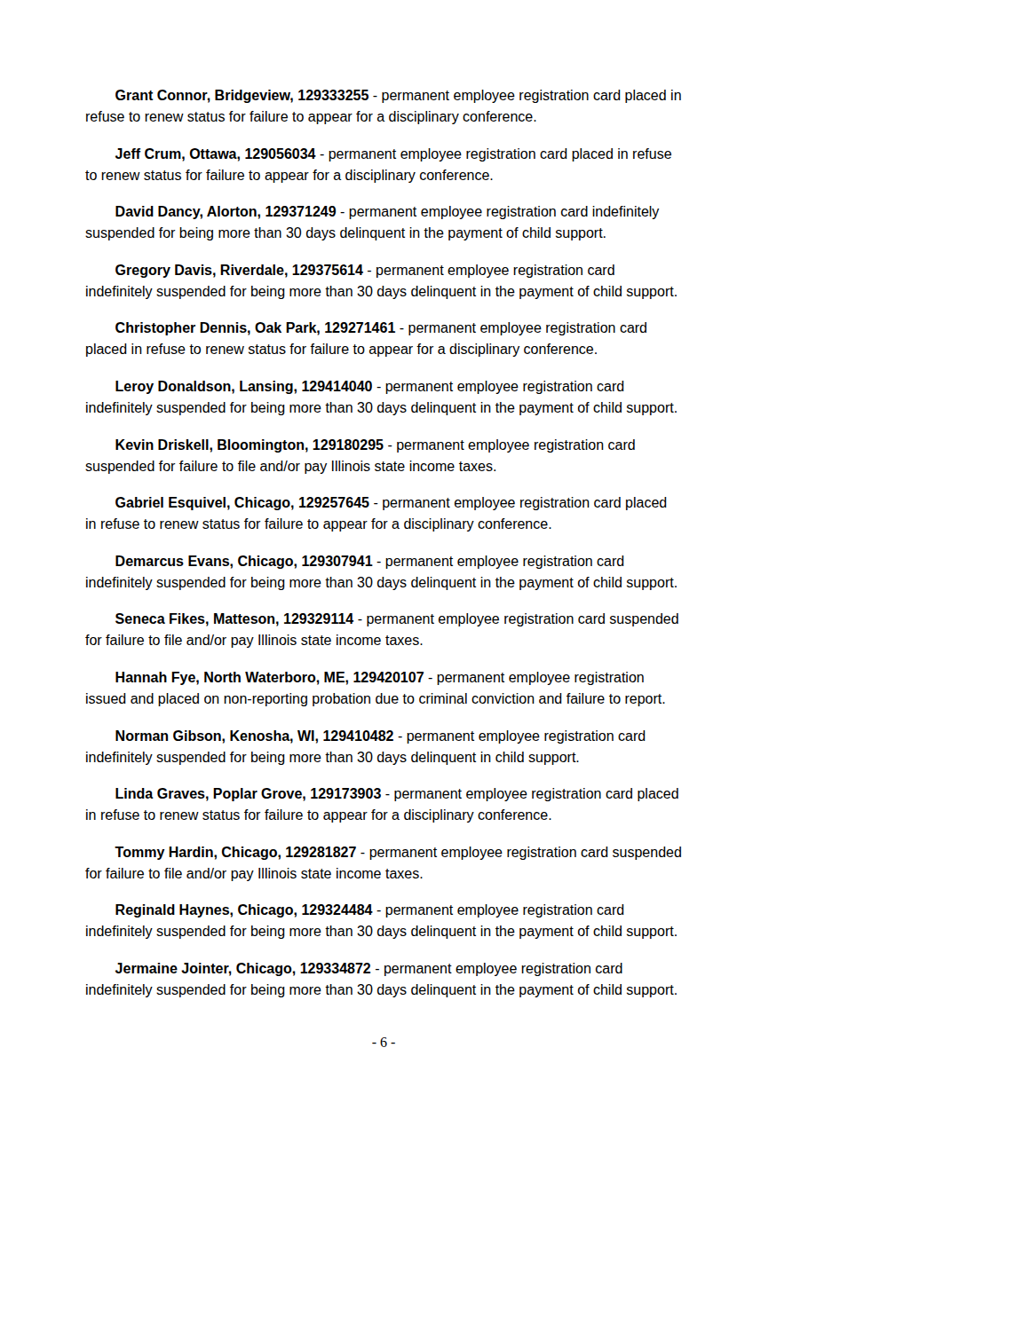Grant Connor, Bridgeview, 129333255 - permanent employee registration card placed in refuse to renew status for failure to appear for a disciplinary conference.
Jeff Crum, Ottawa, 129056034 - permanent employee registration card placed in refuse to renew status for failure to appear for a disciplinary conference.
David Dancy, Alorton, 129371249 - permanent employee registration card indefinitely suspended for being more than 30 days delinquent in the payment of child support.
Gregory Davis, Riverdale, 129375614 - permanent employee registration card indefinitely suspended for being more than 30 days delinquent in the payment of child support.
Christopher Dennis, Oak Park, 129271461 - permanent employee registration card placed in refuse to renew status for failure to appear for a disciplinary conference.
Leroy Donaldson, Lansing, 129414040 - permanent employee registration card indefinitely suspended for being more than 30 days delinquent in the payment of child support.
Kevin Driskell, Bloomington, 129180295 - permanent employee registration card suspended for failure to file and/or pay Illinois state income taxes.
Gabriel Esquivel, Chicago, 129257645 - permanent employee registration card placed in refuse to renew status for failure to appear for a disciplinary conference.
Demarcus Evans, Chicago, 129307941 - permanent employee registration card indefinitely suspended for being more than 30 days delinquent in the payment of child support.
Seneca Fikes, Matteson, 129329114 - permanent employee registration card suspended for failure to file and/or pay Illinois state income taxes.
Hannah Fye, North Waterboro, ME, 129420107 - permanent employee registration issued and placed on non-reporting probation due to criminal conviction and failure to report.
Norman Gibson, Kenosha, WI, 129410482 - permanent employee registration card indefinitely suspended for being more than 30 days delinquent in child support.
Linda Graves, Poplar Grove, 129173903 - permanent employee registration card placed in refuse to renew status for failure to appear for a disciplinary conference.
Tommy Hardin, Chicago, 129281827 - permanent employee registration card suspended for failure to file and/or pay Illinois state income taxes.
Reginald Haynes, Chicago, 129324484 - permanent employee registration card indefinitely suspended for being more than 30 days delinquent in the payment of child support.
Jermaine Jointer, Chicago, 129334872 - permanent employee registration card indefinitely suspended for being more than 30 days delinquent in the payment of child support.
- 6 -